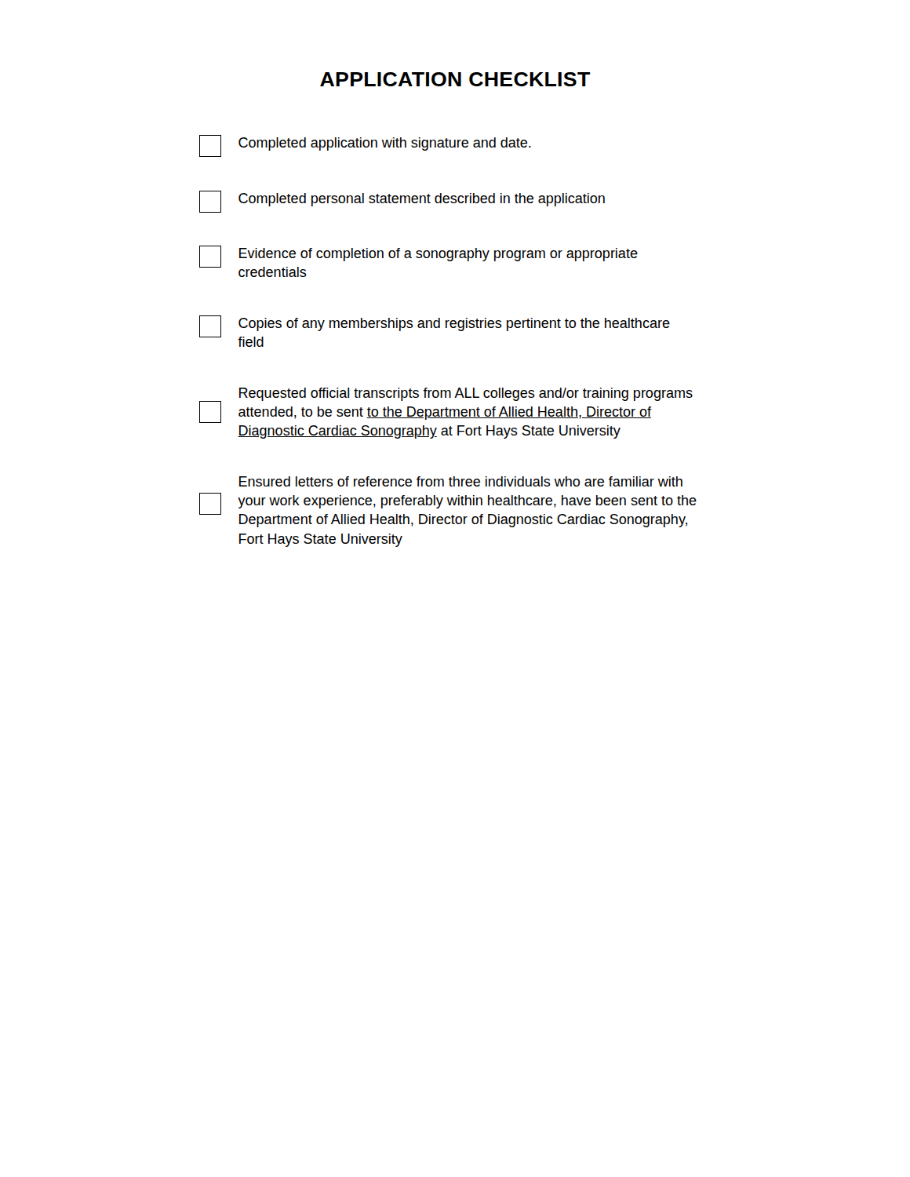APPLICATION CHECKLIST
Completed application with signature and date.
Completed personal statement described in the application
Evidence of completion of a sonography program or appropriate credentials
Copies of any memberships and registries pertinent to the healthcare field
Requested official transcripts from ALL colleges and/or training programs attended, to be sent to the Department of Allied Health, Director of Diagnostic Cardiac Sonography at Fort Hays State University
Ensured letters of reference from three individuals who are familiar with your work experience, preferably within healthcare, have been sent to the Department of Allied Health, Director of Diagnostic Cardiac Sonography, Fort Hays State University